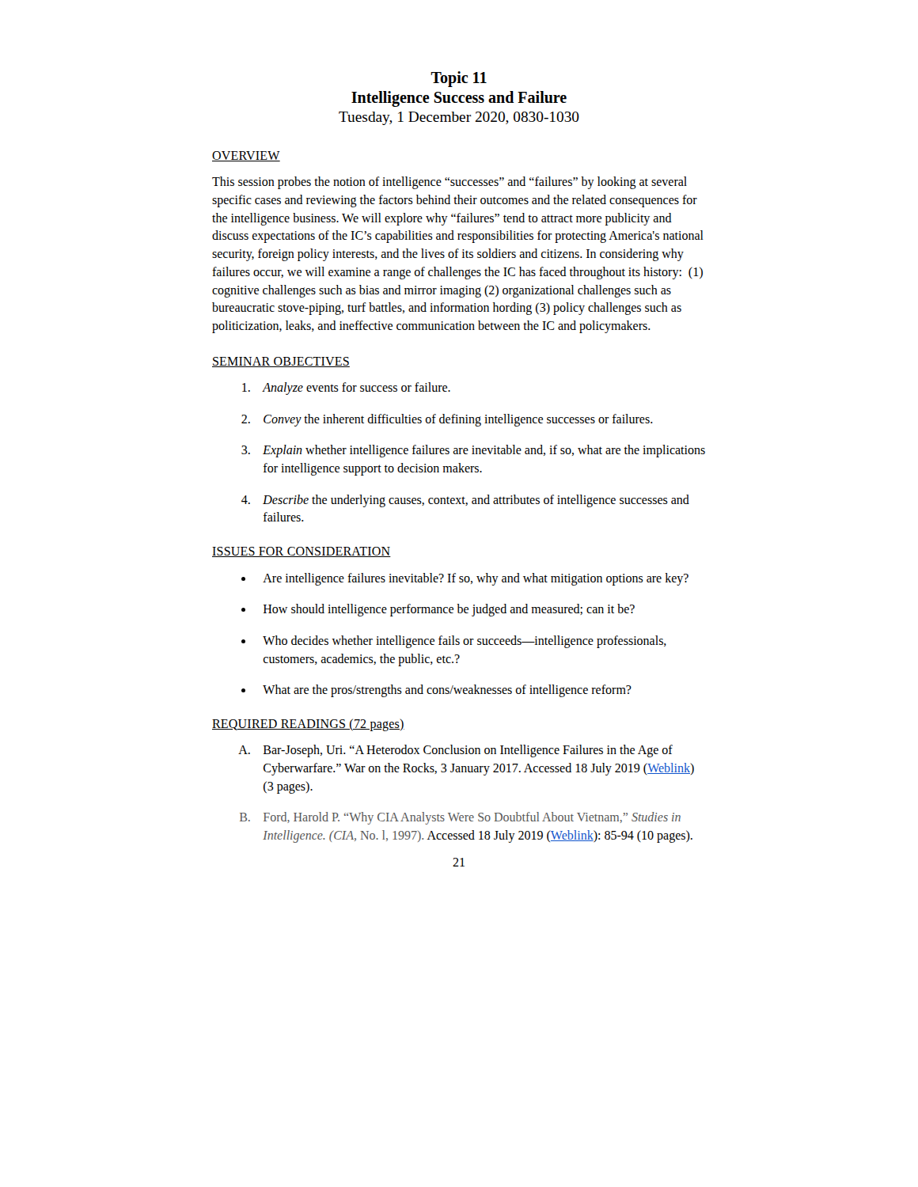Topic 11
Intelligence Success and Failure
Tuesday, 1 December 2020, 0830-1030
OVERVIEW
This session probes the notion of intelligence “successes” and “failures” by looking at several specific cases and reviewing the factors behind their outcomes and the related consequences for the intelligence business. We will explore why “failures” tend to attract more publicity and discuss expectations of the IC’s capabilities and responsibilities for protecting America's national security, foreign policy interests, and the lives of its soldiers and citizens. In considering why failures occur, we will examine a range of challenges the IC has faced throughout its history: (1) cognitive challenges such as bias and mirror imaging (2) organizational challenges such as bureaucratic stove-piping, turf battles, and information hording (3) policy challenges such as politicization, leaks, and ineffective communication between the IC and policymakers.
SEMINAR OBJECTIVES
Analyze events for success or failure.
Convey the inherent difficulties of defining intelligence successes or failures.
Explain whether intelligence failures are inevitable and, if so, what are the implications for intelligence support to decision makers.
Describe the underlying causes, context, and attributes of intelligence successes and failures.
ISSUES FOR CONSIDERATION
Are intelligence failures inevitable? If so, why and what mitigation options are key?
How should intelligence performance be judged and measured; can it be?
Who decides whether intelligence fails or succeeds—intelligence professionals, customers, academics, the public, etc.?
What are the pros/strengths and cons/weaknesses of intelligence reform?
REQUIRED READINGS (72 pages)
Bar-Joseph, Uri. “A Heterodox Conclusion on Intelligence Failures in the Age of Cyberwarfare.” War on the Rocks, 3 January 2017. Accessed 18 July 2019 (Weblink) (3 pages).
Ford, Harold P. “Why CIA Analysts Were So Doubtful About Vietnam,” Studies in Intelligence. (CIA, No. l, 1997). Accessed 18 July 2019 (Weblink): 85-94 (10 pages).
21